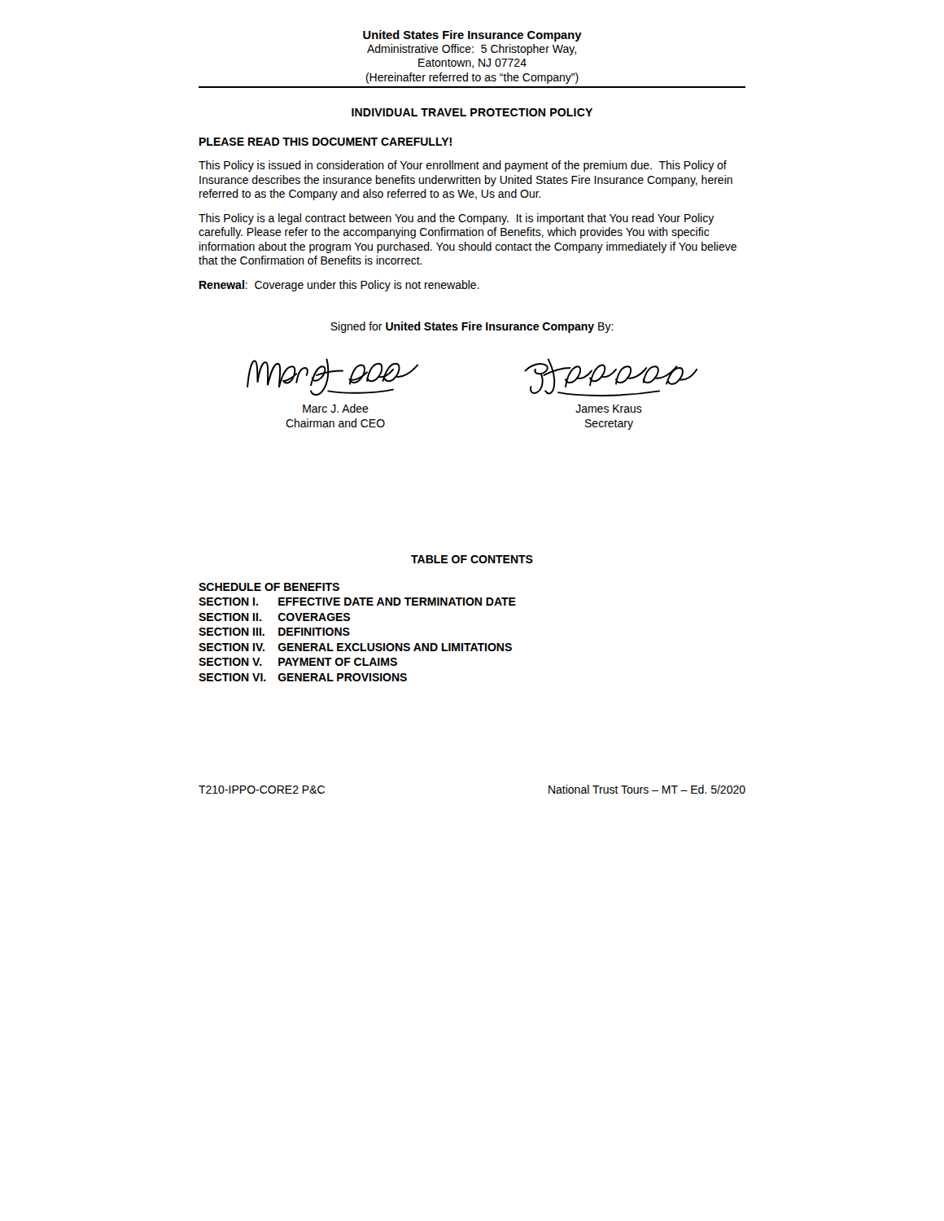United States Fire Insurance Company
Administrative Office: 5 Christopher Way,
Eatontown, NJ 07724
(Hereinafter referred to as “the Company”)
INDIVIDUAL TRAVEL PROTECTION POLICY
PLEASE READ THIS DOCUMENT CAREFULLY!
This Policy is issued in consideration of Your enrollment and payment of the premium due. This Policy of Insurance describes the insurance benefits underwritten by United States Fire Insurance Company, herein referred to as the Company and also referred to as We, Us and Our.
This Policy is a legal contract between You and the Company. It is important that You read Your Policy carefully. Please refer to the accompanying Confirmation of Benefits, which provides You with specific information about the program You purchased. You should contact the Company immediately if You believe that the Confirmation of Benefits is incorrect.
Renewal: Coverage under this Policy is not renewable.
Signed for United States Fire Insurance Company By:
| Marc J. Adee Chairman and CEO | James Kraus Secretary |
TABLE OF CONTENTS
| SCHEDULE OF BENEFITS |
| SECTION I. | EFFECTIVE DATE AND TERMINATION DATE |
| SECTION II. | COVERAGES |
| SECTION III. | DEFINITIONS |
| SECTION IV. | GENERAL EXCLUSIONS AND LIMITATIONS |
| SECTION V. | PAYMENT OF CLAIMS |
| SECTION VI. | GENERAL PROVISIONS |
T210-IPPO-CORE2 P&C National Trust Tours – MT – Ed. 5/2020